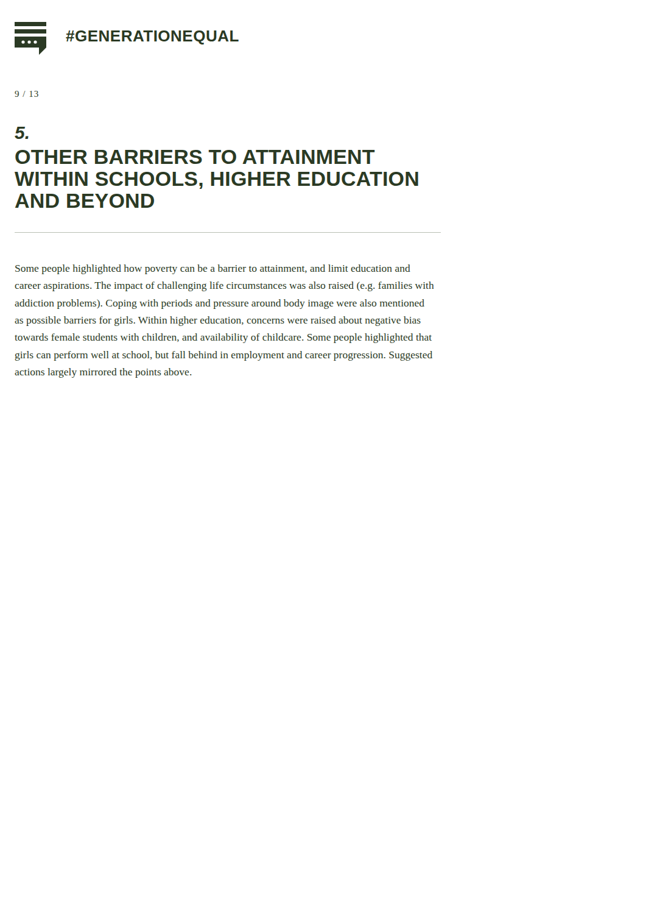#GenerationEqual
9 / 13
5.
Other barriers to attainment within schools, higher education and beyond
Some people highlighted how poverty can be a barrier to attainment, and limit education and career aspirations. The impact of challenging life circumstances was also raised (e.g. families with addiction problems). Coping with periods and pressure around body image were also mentioned as possible barriers for girls. Within higher education, concerns were raised about negative bias towards female students with children, and availability of childcare. Some people highlighted that girls can perform well at school, but fall behind in employment and career progression. Suggested actions largely mirrored the points above.